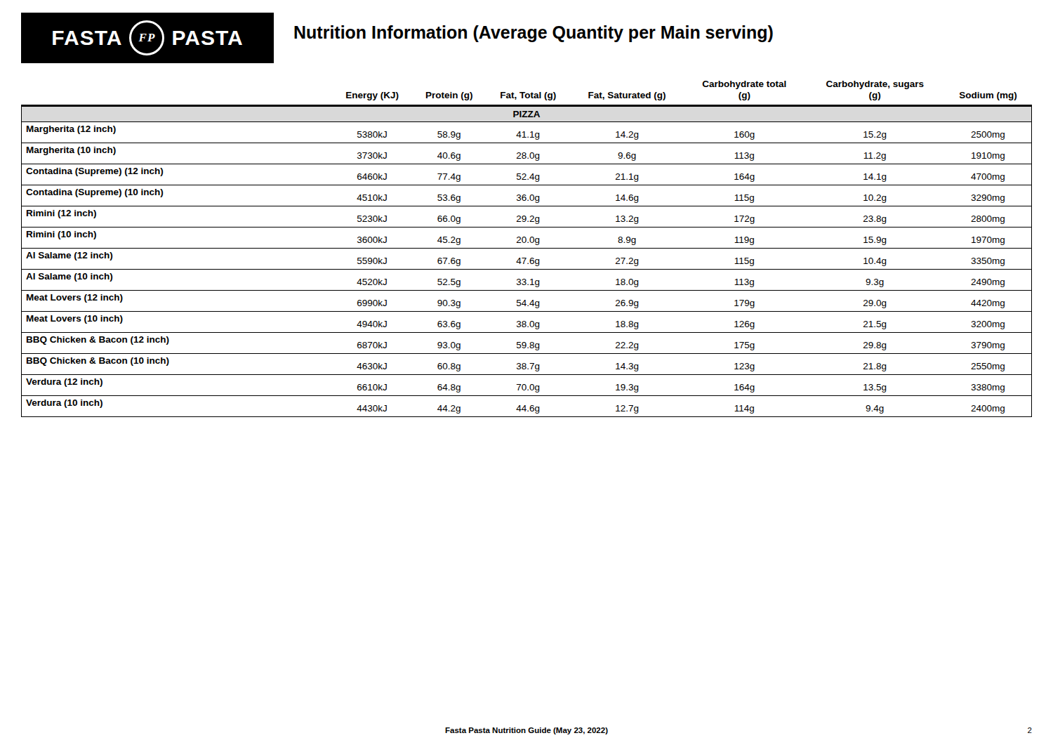FASTA FP PASTA
Nutrition Information (Average Quantity per Main serving)
| | Energy (KJ) | Protein (g) | Fat, Total (g) | Fat, Saturated (g) | Carbohydrate total (g) | Carbohydrate, sugars (g) | Sodium (mg) |
| --- | --- | --- | --- | --- | --- | --- | --- |
| PIZZA |
| Margherita (12 inch) | 5380kJ | 58.9g | 41.1g | 14.2g | 160g | 15.2g | 2500mg |
| Margherita (10 inch) | 3730kJ | 40.6g | 28.0g | 9.6g | 113g | 11.2g | 1910mg |
| Contadina (Supreme) (12 inch) | 6460kJ | 77.4g | 52.4g | 21.1g | 164g | 14.1g | 4700mg |
| Contadina (Supreme) (10 inch) | 4510kJ | 53.6g | 36.0g | 14.6g | 115g | 10.2g | 3290mg |
| Rimini (12 inch) | 5230kJ | 66.0g | 29.2g | 13.2g | 172g | 23.8g | 2800mg |
| Rimini (10 inch) | 3600kJ | 45.2g | 20.0g | 8.9g | 119g | 15.9g | 1970mg |
| Al Salame (12 inch) | 5590kJ | 67.6g | 47.6g | 27.2g | 115g | 10.4g | 3350mg |
| Al Salame (10 inch) | 4520kJ | 52.5g | 33.1g | 18.0g | 113g | 9.3g | 2490mg |
| Meat Lovers (12 inch) | 6990kJ | 90.3g | 54.4g | 26.9g | 179g | 29.0g | 4420mg |
| Meat Lovers (10 inch) | 4940kJ | 63.6g | 38.0g | 18.8g | 126g | 21.5g | 3200mg |
| BBQ Chicken & Bacon (12 inch) | 6870kJ | 93.0g | 59.8g | 22.2g | 175g | 29.8g | 3790mg |
| BBQ Chicken & Bacon (10 inch) | 4630kJ | 60.8g | 38.7g | 14.3g | 123g | 21.8g | 2550mg |
| Verdura (12 inch) | 6610kJ | 64.8g | 70.0g | 19.3g | 164g | 13.5g | 3380mg |
| Verdura (10 inch) | 4430kJ | 44.2g | 44.6g | 12.7g | 114g | 9.4g | 2400mg |
Fasta Pasta Nutrition Guide (May 23, 2022)
2